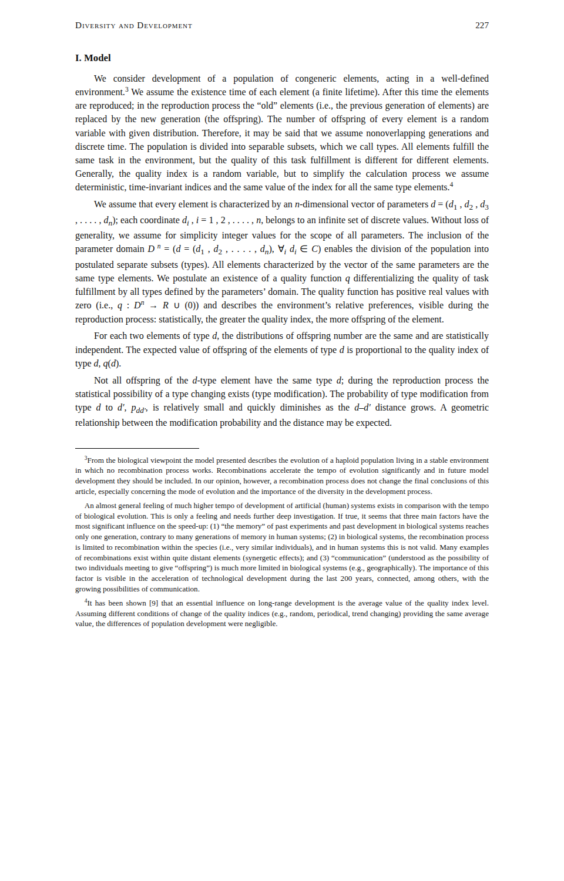Diversity and Development 227
I. Model
We consider development of a population of congeneric elements, acting in a well-defined environment.3 We assume the existence time of each element (a finite lifetime). After this time the elements are reproduced; in the reproduction process the “old” elements (i.e., the previous generation of elements) are replaced by the new generation (the offspring). The number of offspring of every element is a random variable with given distribution. Therefore, it may be said that we assume nonoverlapping generations and discrete time. The population is divided into separable subsets, which we call types. All elements fulfill the same task in the environment, but the quality of this task fulfillment is different for different elements. Generally, the quality index is a random variable, but to simplify the calculation process we assume deterministic, time-invariant indices and the same value of the index for all the same type elements.4
We assume that every element is characterized by an n-dimensional vector of parameters d = (d1 , d2 , d3 , . . . . , dn); each coordinate di , i = 1 , 2 , . . . . , n, belongs to an infinite set of discrete values. Without loss of generality, we assume for simplicity integer values for the scope of all parameters. The inclusion of the parameter domain D n = (d = (d1 , d2 , . . . . , dn), ∀i di ∈ C) enables the division of the population into postulated separate subsets (types). All elements characterized by the vector of the same parameters are the same type elements. We postulate an existence of a quality function q differentializing the quality of task fulfillment by all types defined by the parameters’ domain. The quality function has positive real values with zero (i.e., q : Dn → R ∪ (0)) and describes the environment’s relative preferences, visible during the reproduction process: statistically, the greater the quality index, the more offspring of the element.
For each two elements of type d, the distributions of offspring number are the same and are statistically independent. The expected value of offspring of the elements of type d is proportional to the quality index of type d, q(d).
Not all offspring of the d-type element have the same type d; during the reproduction process the statistical possibility of a type changing exists (type modification). The probability of type modification from type d to d′, pdd′, is relatively small and quickly diminishes as the d–d′ distance grows. A geometric relationship between the modification probability and the distance may be expected.
3From the biological viewpoint the model presented describes the evolution of a haploid population living in a stable environment in which no recombination process works. Recombinations accelerate the tempo of evolution significantly and in future model development they should be included. In our opinion, however, a recombination process does not change the final conclusions of this article, especially concerning the mode of evolution and the importance of the diversity in the development process.
An almost general feeling of much higher tempo of development of artificial (human) systems exists in comparison with the tempo of biological evolution. This is only a feeling and needs further deep investigation. If true, it seems that three main factors have the most significant influence on the speed-up: (1) “the memory” of past experiments and past development in biological systems reaches only one generation, contrary to many generations of memory in human systems; (2) in biological systems, the recombination process is limited to recombination within the species (i.e., very similar individuals), and in human systems this is not valid. Many examples of recombinations exist within quite distant elements (synergetic effects); and (3) “communication” (understood as the possibility of two individuals meeting to give “offspring”) is much more limited in biological systems (e.g., geographically). The importance of this factor is visible in the acceleration of technological development during the last 200 years, connected, among others, with the growing possibilities of communication.
4It has been shown [9] that an essential influence on long-range development is the average value of the quality index level. Assuming different conditions of change of the quality indices (e.g., random, periodical, trend changing) providing the same average value, the differences of population development were negligible.